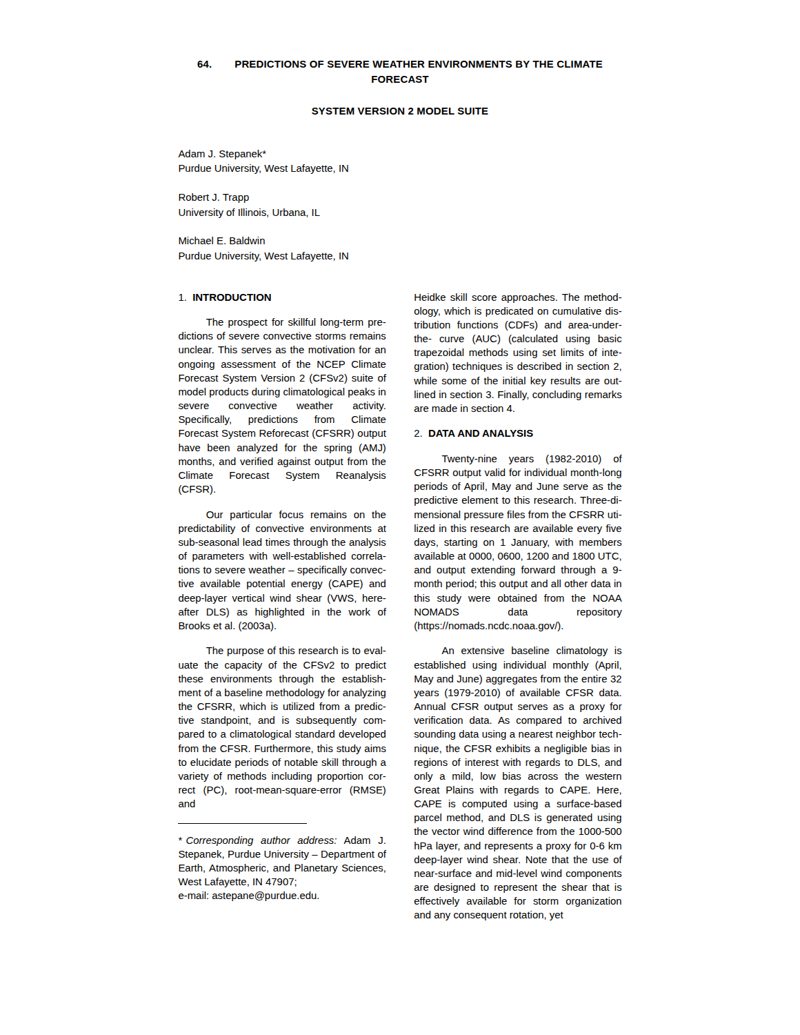64. PREDICTIONS OF SEVERE WEATHER ENVIRONMENTS BY THE CLIMATE FORECAST SYSTEM VERSION 2 MODEL SUITE
Adam J. Stepanek*
Purdue University, West Lafayette, IN
Robert J. Trapp
University of Illinois, Urbana, IL
Michael E. Baldwin
Purdue University, West Lafayette, IN
1. INTRODUCTION
The prospect for skillful long-term predictions of severe convective storms remains unclear. This serves as the motivation for an ongoing assessment of the NCEP Climate Forecast System Version 2 (CFSv2) suite of model products during climatological peaks in severe convective weather activity. Specifically, predictions from Climate Forecast System Reforecast (CFSRR) output have been analyzed for the spring (AMJ) months, and verified against output from the Climate Forecast System Reanalysis (CFSR).
Our particular focus remains on the predictability of convective environments at sub-seasonal lead times through the analysis of parameters with well-established correlations to severe weather – specifically convective available potential energy (CAPE) and deep-layer vertical wind shear (VWS, hereafter DLS) as highlighted in the work of Brooks et al. (2003a).
The purpose of this research is to evaluate the capacity of the CFSv2 to predict these environments through the establishment of a baseline methodology for analyzing the CFSRR, which is utilized from a predictive standpoint, and is subsequently compared to a climatological standard developed from the CFSR. Furthermore, this study aims to elucidate periods of notable skill through a variety of methods including proportion correct (PC), root-mean-square-error (RMSE) and
*Corresponding author address: Adam J. Stepanek, Purdue University – Department of Earth, Atmospheric, and Planetary Sciences, West Lafayette, IN 47907;
e-mail: astepane@purdue.edu.
Heidke skill score approaches. The methodology, which is predicated on cumulative distribution functions (CDFs) and area-under-the- curve (AUC) (calculated using basic trapezoidal methods using set limits of integration) techniques is described in section 2, while some of the initial key results are outlined in section 3. Finally, concluding remarks are made in section 4.
2. DATA AND ANALYSIS
Twenty-nine years (1982-2010) of CFSRR output valid for individual month-long periods of April, May and June serve as the predictive element to this research. Three-dimensional pressure files from the CFSRR utilized in this research are available every five days, starting on 1 January, with members available at 0000, 0600, 1200 and 1800 UTC, and output extending forward through a 9-month period; this output and all other data in this study were obtained from the NOAA NOMADS data repository (https://nomads.ncdc.noaa.gov/).
An extensive baseline climatology is established using individual monthly (April, May and June) aggregates from the entire 32 years (1979-2010) of available CFSR data. Annual CFSR output serves as a proxy for verification data. As compared to archived sounding data using a nearest neighbor technique, the CFSR exhibits a negligible bias in regions of interest with regards to DLS, and only a mild, low bias across the western Great Plains with regards to CAPE. Here, CAPE is computed using a surface-based parcel method, and DLS is generated using the vector wind difference from the 1000-500 hPa layer, and represents a proxy for 0-6 km deep-layer wind shear. Note that the use of near-surface and mid-level wind components are designed to represent the shear that is effectively available for storm organization and any consequent rotation, yet